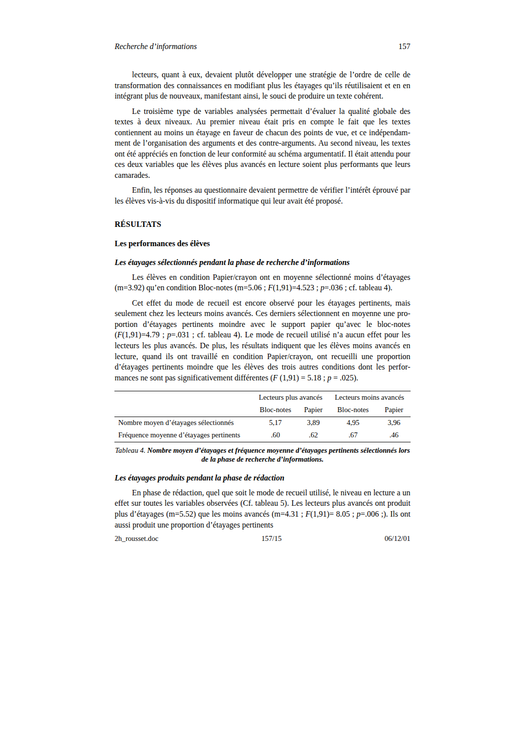Recherche d’informations 157
lecteurs, quant à eux, devaient plutôt développer une stratégie de l’ordre de celle de transformation des connaissances en modifiant plus les étayages qu’ils réutilisaient et en en intégrant plus de nouveaux, manifestant ainsi, le souci de produire un texte cohérent.
Le troisième type de variables analysées permettait d’évaluer la qualité globale des textes à deux niveaux. Au premier niveau était pris en compte le fait que les textes contiennent au moins un étayage en faveur de chacun des points de vue, et ce indépendamment de l’organisation des arguments et des contre-arguments. Au second niveau, les textes ont été appréciés en fonction de leur conformité au schéma argumentatif. Il était attendu pour ces deux variables que les élèves plus avancés en lecture soient plus performants que leurs camarades.
Enfin, les réponses au questionnaire devaient permettre de vérifier l’intérêt éprouvé par les élèves vis-à-vis du dispositif informatique qui leur avait été proposé.
RÉSULTATS
Les performances des élèves
Les étayages sélectionnés pendant la phase de recherche d’informations
Les élèves en condition Papier/crayon ont en moyenne sélectionné moins d’étayages (m=3.92) qu’en condition Bloc-notes (m=5.06 ; F(1,91)=4.523 ; p=.036 ; cf. tableau 4).
Cet effet du mode de recueil est encore observé pour les étayages pertinents, mais seulement chez les lecteurs moins avancés. Ces derniers sélectionnent en moyenne une proportion d’étayages pertinents moindre avec le support papier qu’avec le bloc-notes (F(1,91)=4.79 ; p=.031 ; cf. tableau 4). Le mode de recueil utilisé n’a aucun effet pour les lecteurs les plus avancés. De plus, les résultats indiquent que les élèves moins avancés en lecture, quand ils ont travaillé en condition Papier/crayon, ont recueilli une proportion d’étayages pertinents moindre que les élèves des trois autres conditions dont les performances ne sont pas significativement différentes (F (1,91) = 5.18 ; p = .025).
| | Lecteurs plus avancés | Lecteurs moins avancés |
| --- | --- | --- |
| | Bloc-notes | Papier | Bloc-notes | Papier |
| Nombre moyen d’étayages sélectionnés | 5,17 | 3,89 | 4,95 | 3,96 |
| Fréquence moyenne d’étayages pertinents | .60 | .62 | .67 | .46 |
Tableau 4. Nombre moyen d’étayages et fréquence moyenne d’étayages pertinents sélectionnés lors de la phase de recherche d’informations.
Les étayages produits pendant la phase de rédaction
En phase de rédaction, quel que soit le mode de recueil utilisé, le niveau en lecture a un effet sur toutes les variables observées (Cf. tableau 5). Les lecteurs plus avancés ont produit plus d’étayages (m=5.52) que les moins avancés (m=4.31 ; F(1,91)= 8.05 ; p=.006 ;). Ils ont aussi produit une proportion d’étayages pertinents
2h_rousset.doc 157/15 06/12/01